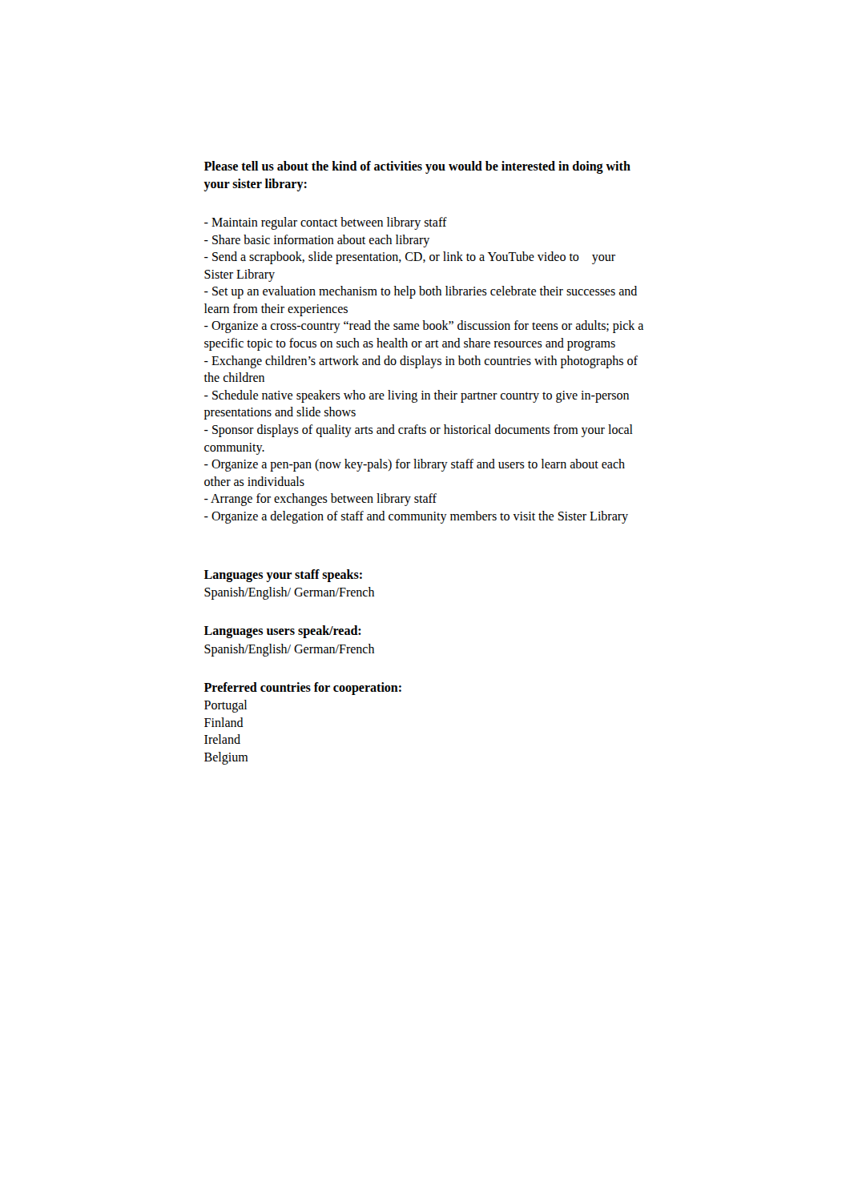Please tell us about the kind of activities you would be interested in doing with your sister library:
Maintain regular contact between library staff
Share basic information about each library
Send a scrapbook, slide presentation, CD, or link to a YouTube video to your Sister Library
Set up an evaluation mechanism to help both libraries celebrate their successes and learn from their experiences
Organize a cross-country “read the same book” discussion for teens or adults; pick a specific topic to focus on such as health or art and share resources and programs
Exchange children’s artwork and do displays in both countries with photographs of the children
Schedule native speakers who are living in their partner country to give in-person presentations and slide shows
Sponsor displays of quality arts and crafts or historical documents from your local community.
Organize a pen-pan (now key-pals) for library staff and users to learn about each other as individuals
Arrange for exchanges between library staff
Organize a delegation of staff and community members to visit the Sister Library
Languages your staff speaks:
Spanish/English/ German/French
Languages users speak/read:
Spanish/English/ German/French
Preferred countries for cooperation:
Portugal
Finland
Ireland
Belgium